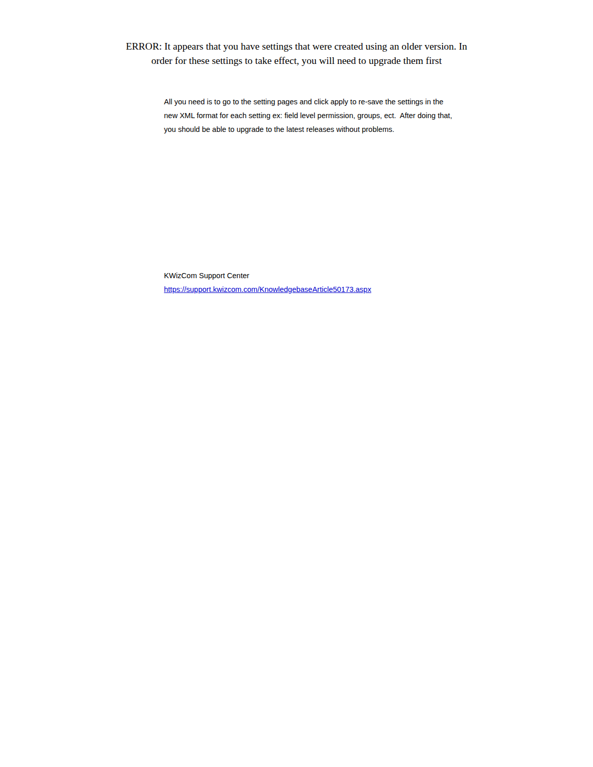ERROR: It appears that you have settings that were created using an older version. In order for these settings to take effect, you will need to upgrade them first
All you need is to go to the setting pages and click apply to re-save the settings in the new XML format for each setting ex: field level permission, groups, ect. After doing that, you should be able to upgrade to the latest releases without problems.
KWizCom Support Center
https://support.kwizcom.com/KnowledgebaseArticle50173.aspx